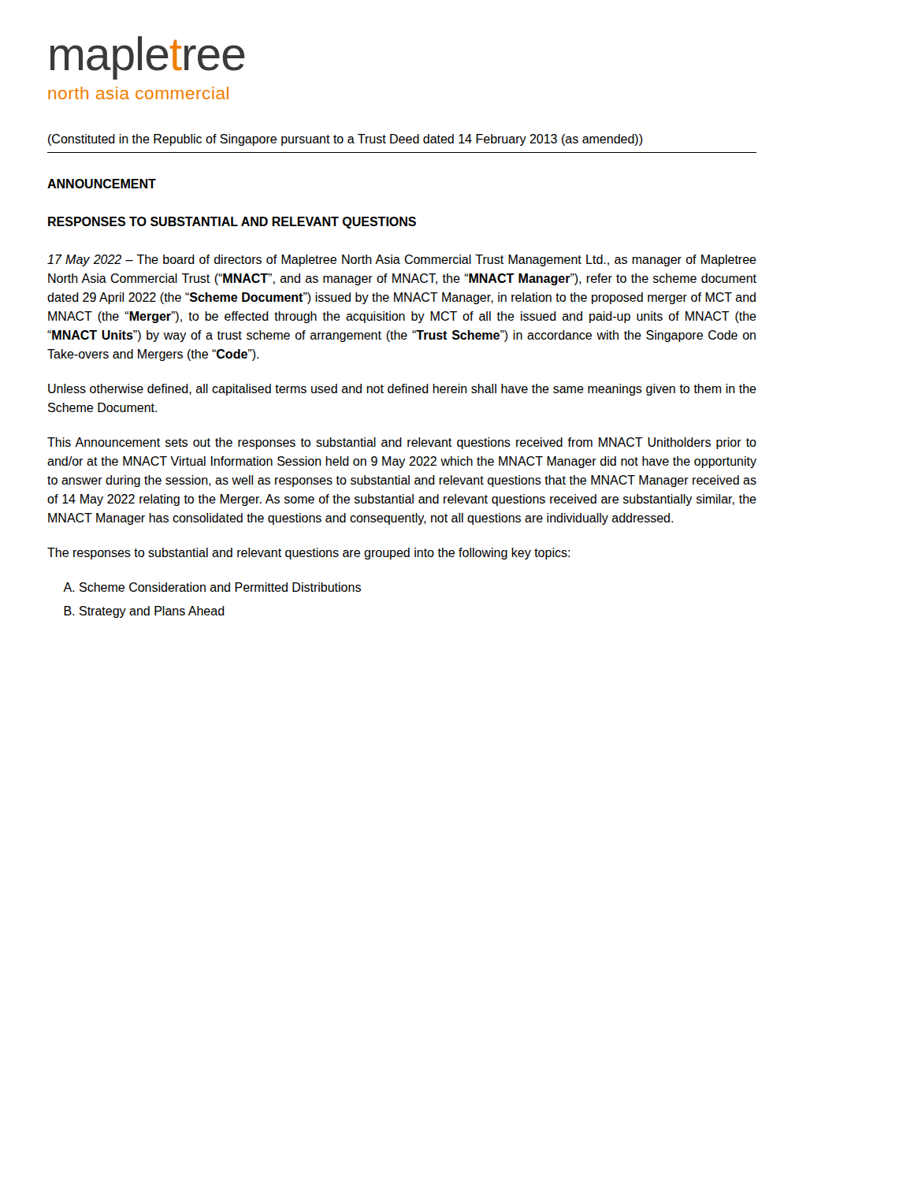mapletree
north asia commercial
(Constituted in the Republic of Singapore pursuant to a Trust Deed dated 14 February 2013 (as amended))
ANNOUNCEMENT
RESPONSES TO SUBSTANTIAL AND RELEVANT QUESTIONS
17 May 2022 – The board of directors of Mapletree North Asia Commercial Trust Management Ltd., as manager of Mapletree North Asia Commercial Trust (“MNACT”, and as manager of MNACT, the “MNACT Manager”), refer to the scheme document dated 29 April 2022 (the “Scheme Document”) issued by the MNACT Manager, in relation to the proposed merger of MCT and MNACT (the “Merger”), to be effected through the acquisition by MCT of all the issued and paid-up units of MNACT (the “MNACT Units”) by way of a trust scheme of arrangement (the “Trust Scheme”) in accordance with the Singapore Code on Take-overs and Mergers (the “Code”).
Unless otherwise defined, all capitalised terms used and not defined herein shall have the same meanings given to them in the Scheme Document.
This Announcement sets out the responses to substantial and relevant questions received from MNACT Unitholders prior to and/or at the MNACT Virtual Information Session held on 9 May 2022 which the MNACT Manager did not have the opportunity to answer during the session, as well as responses to substantial and relevant questions that the MNACT Manager received as of 14 May 2022 relating to the Merger. As some of the substantial and relevant questions received are substantially similar, the MNACT Manager has consolidated the questions and consequently, not all questions are individually addressed.
The responses to substantial and relevant questions are grouped into the following key topics:
Scheme Consideration and Permitted Distributions
Strategy and Plans Ahead